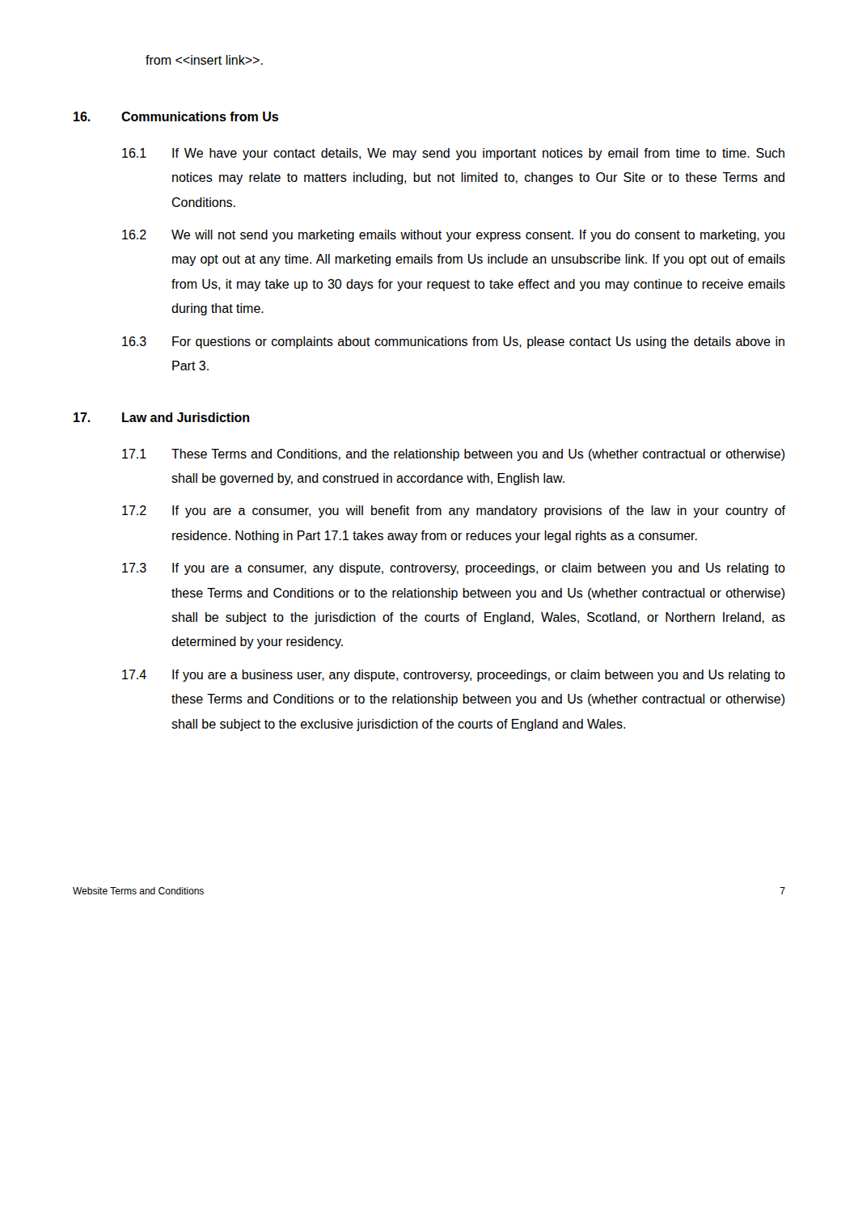from <<insert link>>.
16.
Communications from Us
16.1
If We have your contact details, We may send you important notices by email from time to time. Such notices may relate to matters including, but not limited to, changes to Our Site or to these Terms and Conditions.
16.2
We will not send you marketing emails without your express consent. If you do consent to marketing, you may opt out at any time. All marketing emails from Us include an unsubscribe link. If you opt out of emails from Us, it may take up to 30 days for your request to take effect and you may continue to receive emails during that time.
16.3
For questions or complaints about communications from Us, please contact Us using the details above in Part 3.
17.
Law and Jurisdiction
17.1
These Terms and Conditions, and the relationship between you and Us (whether contractual or otherwise) shall be governed by, and construed in accordance with, English law.
17.2
If you are a consumer, you will benefit from any mandatory provisions of the law in your country of residence. Nothing in Part 17.1 takes away from or reduces your legal rights as a consumer.
17.3
If you are a consumer, any dispute, controversy, proceedings, or claim between you and Us relating to these Terms and Conditions or to the relationship between you and Us (whether contractual or otherwise) shall be subject to the jurisdiction of the courts of England, Wales, Scotland, or Northern Ireland, as determined by your residency.
17.4
If you are a business user, any dispute, controversy, proceedings, or claim between you and Us relating to these Terms and Conditions or to the relationship between you and Us (whether contractual or otherwise) shall be subject to the exclusive jurisdiction of the courts of England and Wales.
Website Terms and Conditions 7